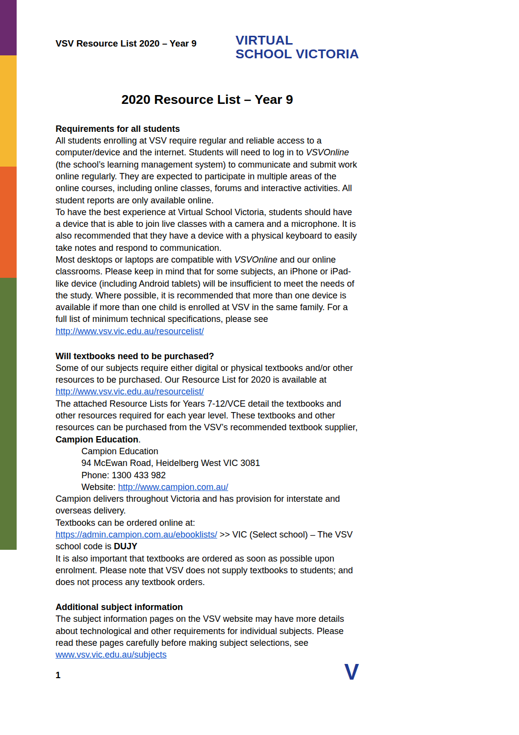VSV Resource List 2020 – Year 9
VIRTUAL
SCHOOL VICTORIA
2020 Resource List – Year 9
Requirements for all students
All students enrolling at VSV require regular and reliable access to a computer/device and the internet. Students will need to log in to VSVOnline (the school’s learning management system) to communicate and submit work online regularly. They are expected to participate in multiple areas of the online courses, including online classes, forums and interactive activities. All student reports are only available online.
To have the best experience at Virtual School Victoria, students should have a device that is able to join live classes with a camera and a microphone. It is also recommended that they have a device with a physical keyboard to easily take notes and respond to communication.
Most desktops or laptops are compatible with VSVOnline and our online classrooms. Please keep in mind that for some subjects, an iPhone or iPad-like device (including Android tablets) will be insufficient to meet the needs of the study. Where possible, it is recommended that more than one device is available if more than one child is enrolled at VSV in the same family. For a full list of minimum technical specifications, please see http://www.vsv.vic.edu.au/resourcelist/
Will textbooks need to be purchased?
Some of our subjects require either digital or physical textbooks and/or other resources to be purchased. Our Resource List for 2020 is available at http://www.vsv.vic.edu.au/resourcelist/
The attached Resource Lists for Years 7-12/VCE detail the textbooks and other resources required for each year level. These textbooks and other resources can be purchased from the VSV’s recommended textbook supplier, Campion Education.
Campion Education
94 McEwan Road, Heidelberg West VIC 3081
Phone: 1300 433 982
Website: http://www.campion.com.au/
Campion delivers throughout Victoria and has provision for interstate and overseas delivery.
Textbooks can be ordered online at: https://admin.campion.com.au/ebooklists/ >> VIC (Select school) – The VSV school code is DUJY
It is also important that textbooks are ordered as soon as possible upon enrolment. Please note that VSV does not supply textbooks to students; and does not process any textbook orders.
Additional subject information
The subject information pages on the VSV website may have more details about technological and other requirements for individual subjects. Please read these pages carefully before making subject selections, see www.vsv.vic.edu.au/subjects
1
V